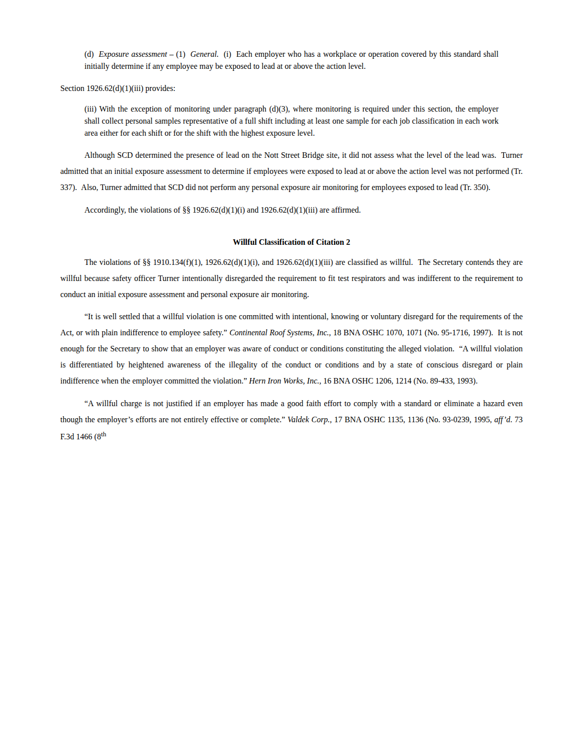(d) Exposure assessment – (1) General. (i) Each employer who has a workplace or operation covered by this standard shall initially determine if any employee may be exposed to lead at or above the action level.
Section 1926.62(d)(1)(iii) provides:
(iii) With the exception of monitoring under paragraph (d)(3), where monitoring is required under this section, the employer shall collect personal samples representative of a full shift including at least one sample for each job classification in each work area either for each shift or for the shift with the highest exposure level.
Although SCD determined the presence of lead on the Nott Street Bridge site, it did not assess what the level of the lead was. Turner admitted that an initial exposure assessment to determine if employees were exposed to lead at or above the action level was not performed (Tr. 337). Also, Turner admitted that SCD did not perform any personal exposure air monitoring for employees exposed to lead (Tr. 350).
Accordingly, the violations of §§ 1926.62(d)(1)(i) and 1926.62(d)(1)(iii) are affirmed.
Willful Classification of Citation 2
The violations of §§ 1910.134(f)(1), 1926.62(d)(1)(i), and 1926.62(d)(1)(iii) are classified as willful. The Secretary contends they are willful because safety officer Turner intentionally disregarded the requirement to fit test respirators and was indifferent to the requirement to conduct an initial exposure assessment and personal exposure air monitoring.
“It is well settled that a willful violation is one committed with intentional, knowing or voluntary disregard for the requirements of the Act, or with plain indifference to employee safety.” Continental Roof Systems, Inc., 18 BNA OSHC 1070, 1071 (No. 95-1716, 1997). It is not enough for the Secretary to show that an employer was aware of conduct or conditions constituting the alleged violation. “A willful violation is differentiated by heightened awareness of the illegality of the conduct or conditions and by a state of conscious disregard or plain indifference when the employer committed the violation.” Hern Iron Works, Inc., 16 BNA OSHC 1206, 1214 (No. 89-433, 1993).
“A willful charge is not justified if an employer has made a good faith effort to comply with a standard or eliminate a hazard even though the employer’s efforts are not entirely effective or complete.” Valdek Corp., 17 BNA OSHC 1135, 1136 (No. 93-0239, 1995, aff’d. 73 F.3d 1466 (8th